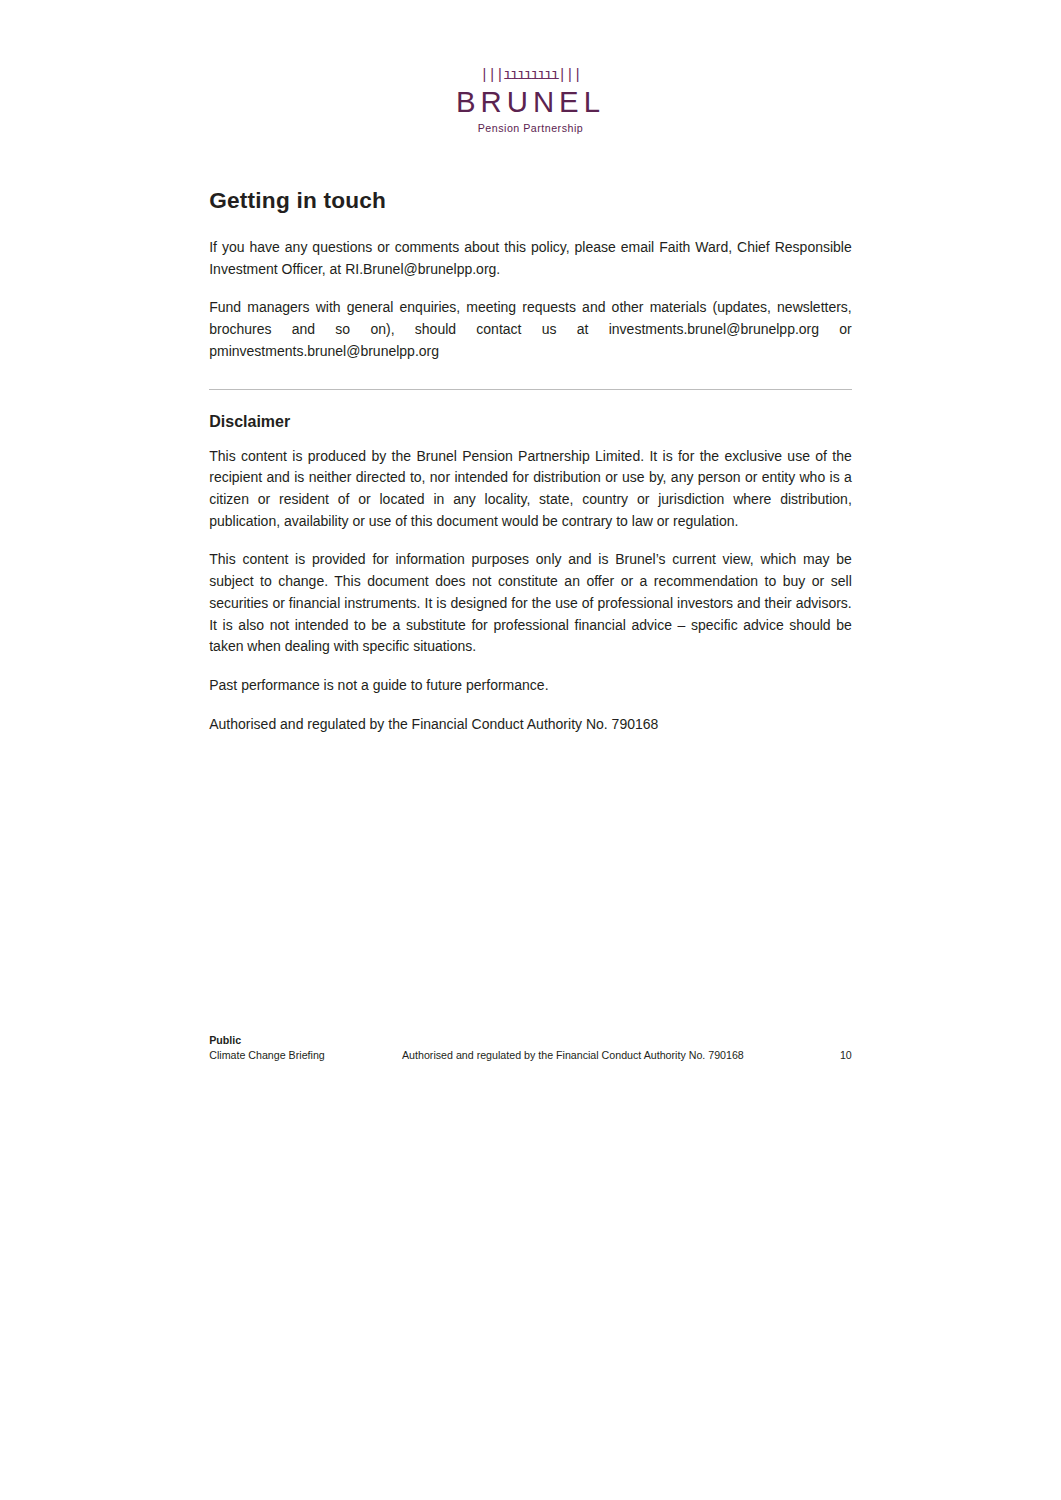|||ıııııııı|||
BRUNEL
Pension Partnership
Getting in touch
If you have any questions or comments about this policy, please email Faith Ward, Chief Responsible Investment Officer, at RI.Brunel@brunelpp.org.
Fund managers with general enquiries, meeting requests and other materials (updates, newsletters, brochures and so on), should contact us at investments.brunel@brunelpp.org or pminvestments.brunel@brunelpp.org
Disclaimer
This content is produced by the Brunel Pension Partnership Limited. It is for the exclusive use of the recipient and is neither directed to, nor intended for distribution or use by, any person or entity who is a citizen or resident of or located in any locality, state, country or jurisdiction where distribution, publication, availability or use of this document would be contrary to law or regulation.
This content is provided for information purposes only and is Brunel’s current view, which may be subject to change. This document does not constitute an offer or a recommendation to buy or sell securities or financial instruments. It is designed for the use of professional investors and their advisors. It is also not intended to be a substitute for professional financial advice – specific advice should be taken when dealing with specific situations.
Past performance is not a guide to future performance.
Authorised and regulated by the Financial Conduct Authority No. 790168
Public
Climate Change Briefing
Authorised and regulated by the Financial Conduct Authority No. 790168
10